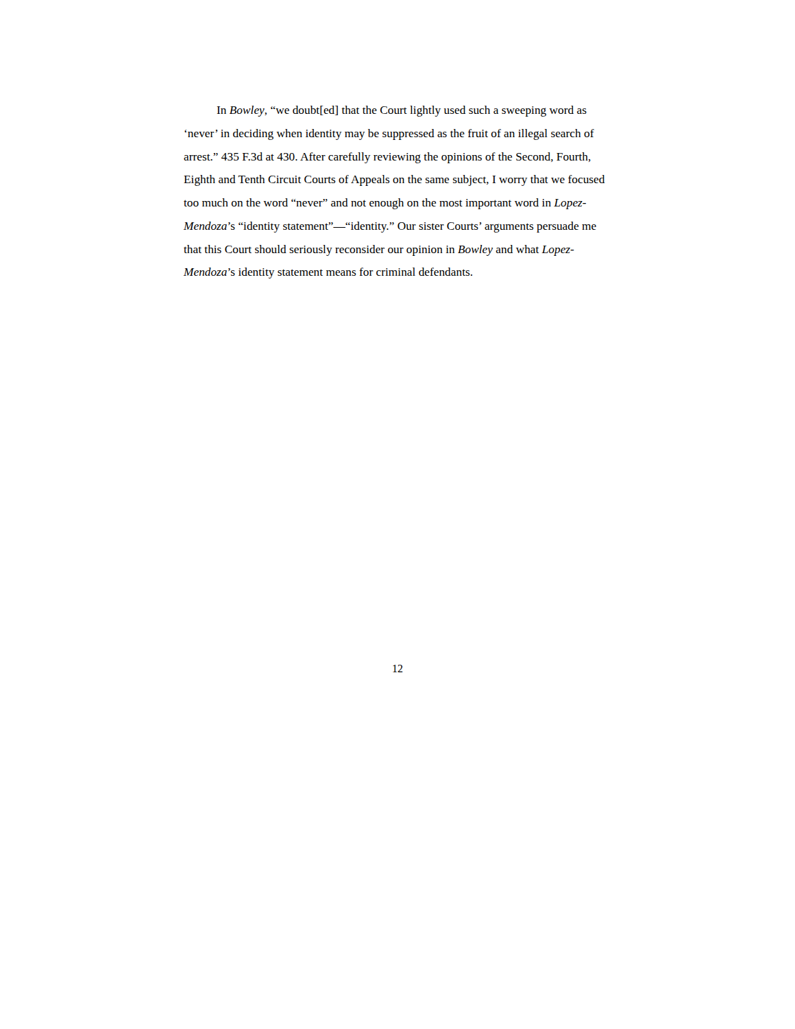In Bowley, “we doubt[ed] that the Court lightly used such a sweeping word as ‘never’ in deciding when identity may be suppressed as the fruit of an illegal search of arrest.” 435 F.3d at 430. After carefully reviewing the opinions of the Second, Fourth, Eighth and Tenth Circuit Courts of Appeals on the same subject, I worry that we focused too much on the word “never” and not enough on the most important word in Lopez-Mendoza’s “identity statement”—“identity.” Our sister Courts’ arguments persuade me that this Court should seriously reconsider our opinion in Bowley and what Lopez-Mendoza’s identity statement means for criminal defendants.
12